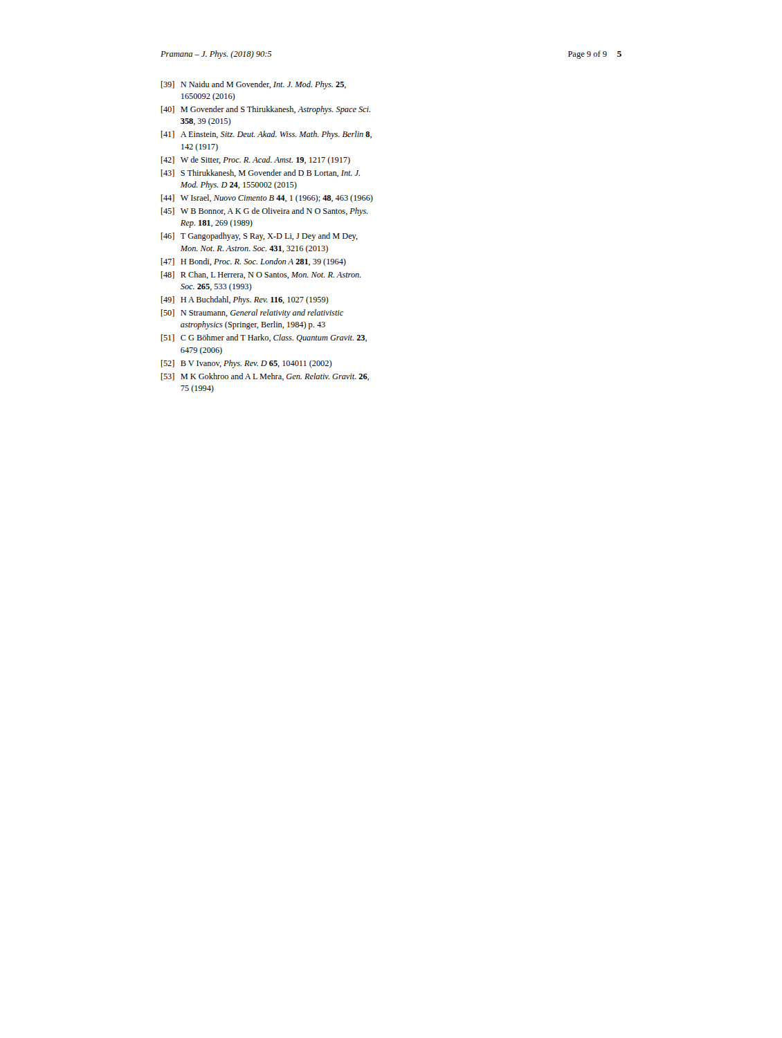Pramana – J. Phys. (2018) 90:5
Page 9 of 9 5
[39] N Naidu and M Govender, Int. J. Mod. Phys. 25, 1650092 (2016)
[40] M Govender and S Thirukkanesh, Astrophys. Space Sci. 358, 39 (2015)
[41] A Einstein, Sitz. Deut. Akad. Wiss. Math. Phys. Berlin 8, 142 (1917)
[42] W de Sitter, Proc. R. Acad. Amst. 19, 1217 (1917)
[43] S Thirukkanesh, M Govender and D B Lortan, Int. J. Mod. Phys. D 24, 1550002 (2015)
[44] W Israel, Nuovo Cimento B 44, 1 (1966); 48, 463 (1966)
[45] W B Bonnor, A K G de Oliveira and N O Santos, Phys. Rep. 181, 269 (1989)
[46] T Gangopadhyay, S Ray, X-D Li, J Dey and M Dey, Mon. Not. R. Astron. Soc. 431, 3216 (2013)
[47] H Bondi, Proc. R. Soc. London A 281, 39 (1964)
[48] R Chan, L Herrera, N O Santos, Mon. Not. R. Astron. Soc. 265, 533 (1993)
[49] H A Buchdahl, Phys. Rev. 116, 1027 (1959)
[50] N Straumann, General relativity and relativistic astrophysics (Springer, Berlin, 1984) p. 43
[51] C G Böhmer and T Harko, Class. Quantum Gravit. 23, 6479 (2006)
[52] B V Ivanov, Phys. Rev. D 65, 104011 (2002)
[53] M K Gokhroo and A L Mehra, Gen. Relativ. Gravit. 26, 75 (1994)